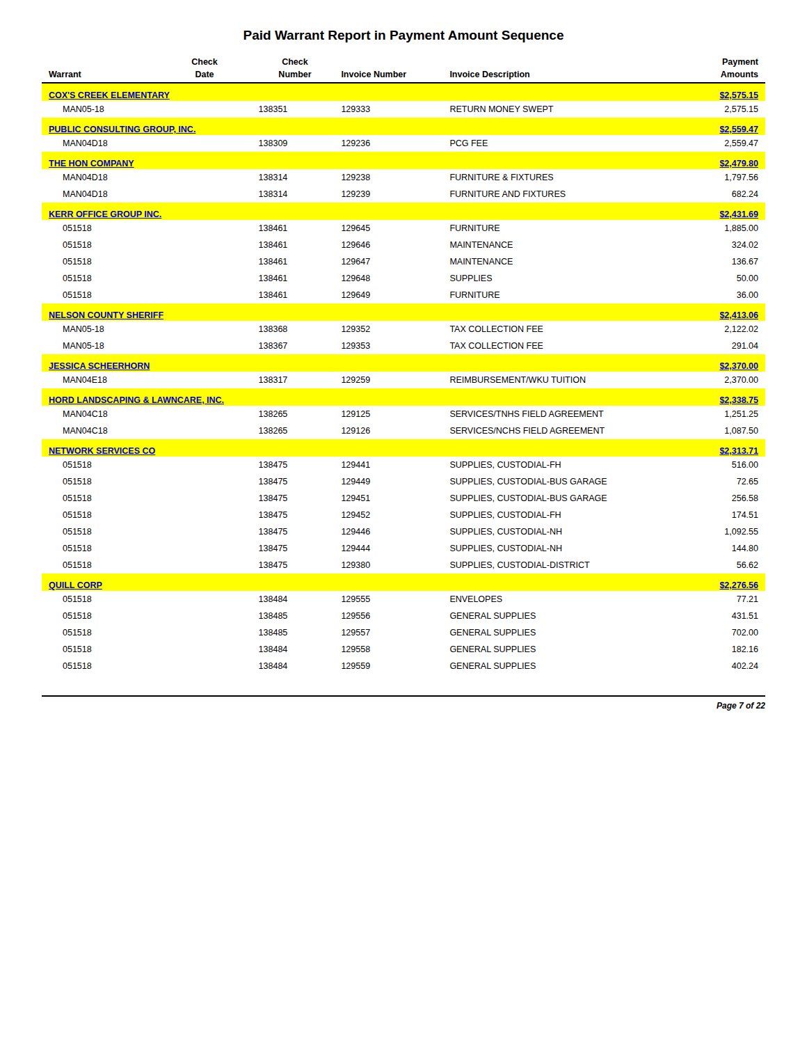Paid Warrant Report in Payment Amount Sequence
| | Check | Check | | | Payment |
| --- | --- | --- | --- | --- | --- |
| Warrant | Date | Number | Invoice Number | Invoice Description | Amounts |
| COX'S CREEK ELEMENTARY | $2,575.15 |
| MAN05-18 | | 138351 | 129333 | RETURN MONEY SWEPT | 2,575.15 |
| PUBLIC CONSULTING GROUP, INC. | $2,559.47 |
| MAN04D18 | | 138309 | 129236 | PCG FEE | 2,559.47 |
| THE HON COMPANY | $2,479.80 |
| MAN04D18 | | 138314 | 129238 | FURNITURE & FIXTURES | 1,797.56 |
| MAN04D18 | | 138314 | 129239 | FURNITURE AND FIXTURES | 682.24 |
| KERR OFFICE GROUP INC. | $2,431.69 |
| 051518 | | 138461 | 129645 | FURNITURE | 1,885.00 |
| 051518 | | 138461 | 129646 | MAINTENANCE | 324.02 |
| 051518 | | 138461 | 129647 | MAINTENANCE | 136.67 |
| 051518 | | 138461 | 129648 | SUPPLIES | 50.00 |
| 051518 | | 138461 | 129649 | FURNITURE | 36.00 |
| NELSON COUNTY SHERIFF | $2,413.06 |
| MAN05-18 | | 138368 | 129352 | TAX COLLECTION FEE | 2,122.02 |
| MAN05-18 | | 138367 | 129353 | TAX COLLECTION FEE | 291.04 |
| JESSICA SCHEERHORN | $2,370.00 |
| MAN04E18 | | 138317 | 129259 | REIMBURSEMENT/WKU TUITION | 2,370.00 |
| HORD LANDSCAPING & LAWNCARE, INC. | $2,338.75 |
| MAN04C18 | | 138265 | 129125 | SERVICES/TNHS FIELD AGREEMENT | 1,251.25 |
| MAN04C18 | | 138265 | 129126 | SERVICES/NCHS FIELD AGREEMENT | 1,087.50 |
| NETWORK SERVICES CO | $2,313.71 |
| 051518 | | 138475 | 129441 | SUPPLIES, CUSTODIAL-FH | 516.00 |
| 051518 | | 138475 | 129449 | SUPPLIES, CUSTODIAL-BUS GARAGE | 72.65 |
| 051518 | | 138475 | 129451 | SUPPLIES, CUSTODIAL-BUS GARAGE | 256.58 |
| 051518 | | 138475 | 129452 | SUPPLIES, CUSTODIAL-FH | 174.51 |
| 051518 | | 138475 | 129446 | SUPPLIES, CUSTODIAL-NH | 1,092.55 |
| 051518 | | 138475 | 129444 | SUPPLIES, CUSTODIAL-NH | 144.80 |
| 051518 | | 138475 | 129380 | SUPPLIES, CUSTODIAL-DISTRICT | 56.62 |
| QUILL CORP | $2,276.56 |
| 051518 | | 138484 | 129555 | ENVELOPES | 77.21 |
| 051518 | | 138485 | 129556 | GENERAL SUPPLIES | 431.51 |
| 051518 | | 138485 | 129557 | GENERAL SUPPLIES | 702.00 |
| 051518 | | 138484 | 129558 | GENERAL SUPPLIES | 182.16 |
| 051518 | | 138484 | 129559 | GENERAL SUPPLIES | 402.24 |
Page 7 of 22